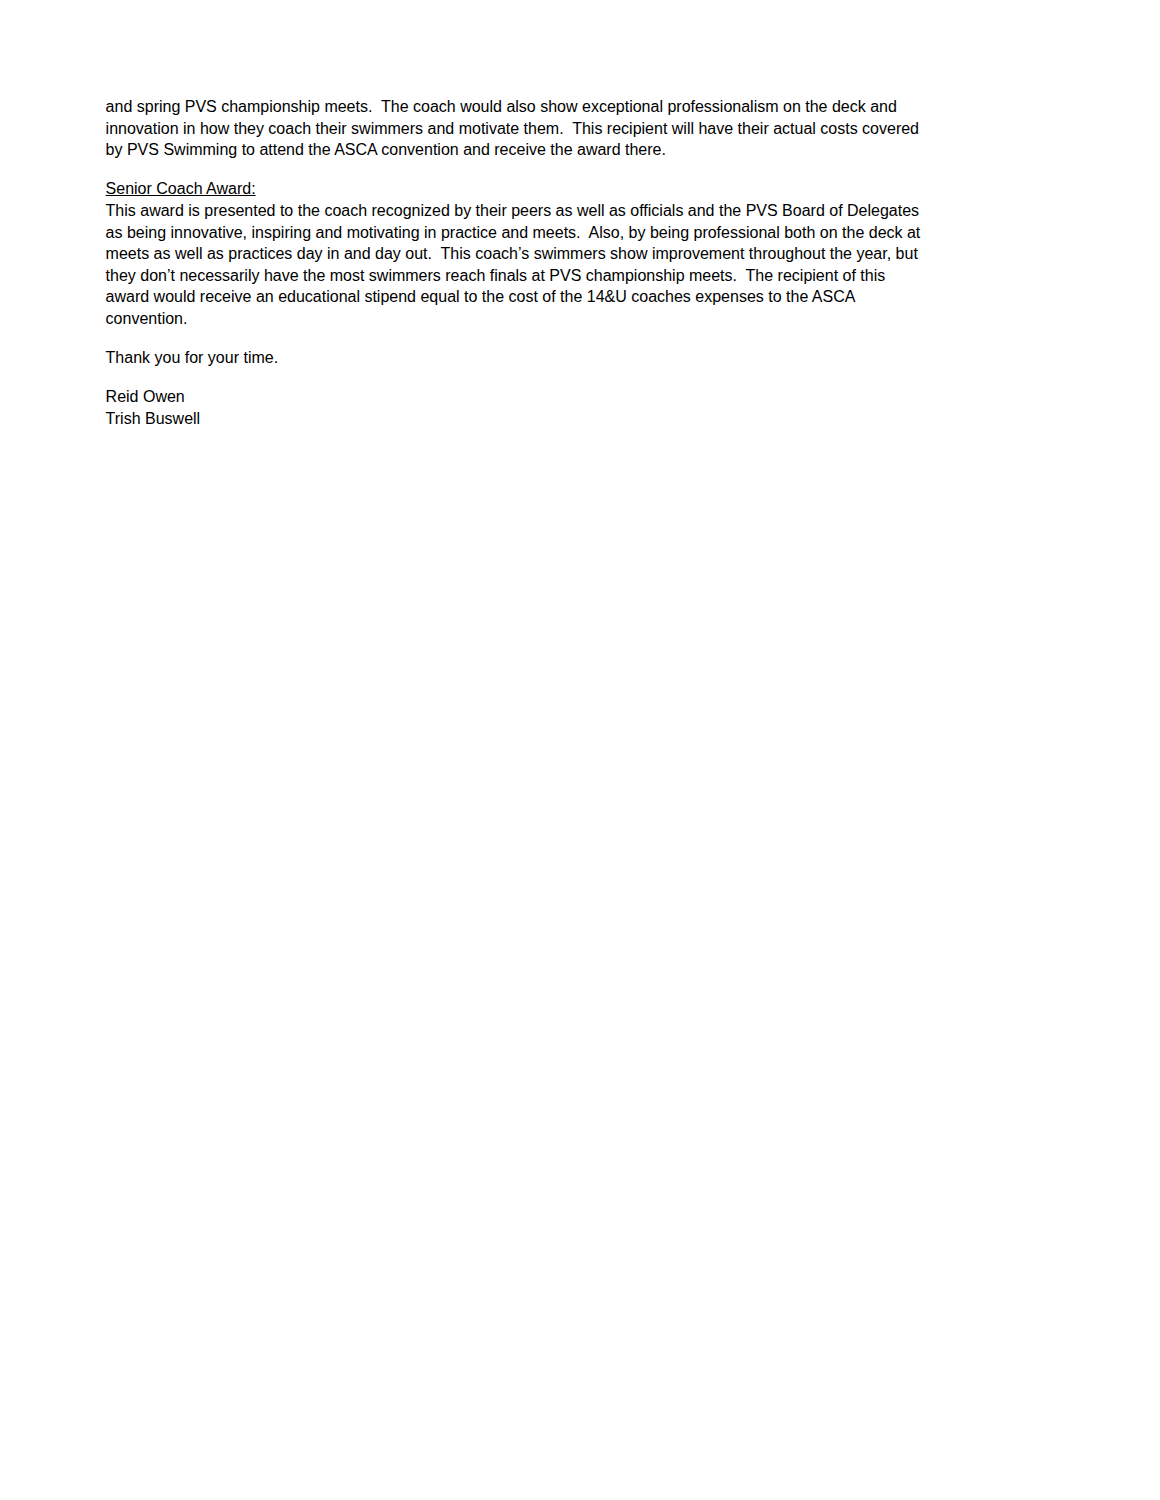and spring PVS championship meets. The coach would also show exceptional professionalism on the deck and innovation in how they coach their swimmers and motivate them. This recipient will have their actual costs covered by PVS Swimming to attend the ASCA convention and receive the award there.
Senior Coach Award:
This award is presented to the coach recognized by their peers as well as officials and the PVS Board of Delegates as being innovative, inspiring and motivating in practice and meets. Also, by being professional both on the deck at meets as well as practices day in and day out. This coach’s swimmers show improvement throughout the year, but they don’t necessarily have the most swimmers reach finals at PVS championship meets. The recipient of this award would receive an educational stipend equal to the cost of the 14&U coaches expenses to the ASCA convention.
Thank you for your time.
Reid Owen
Trish Buswell